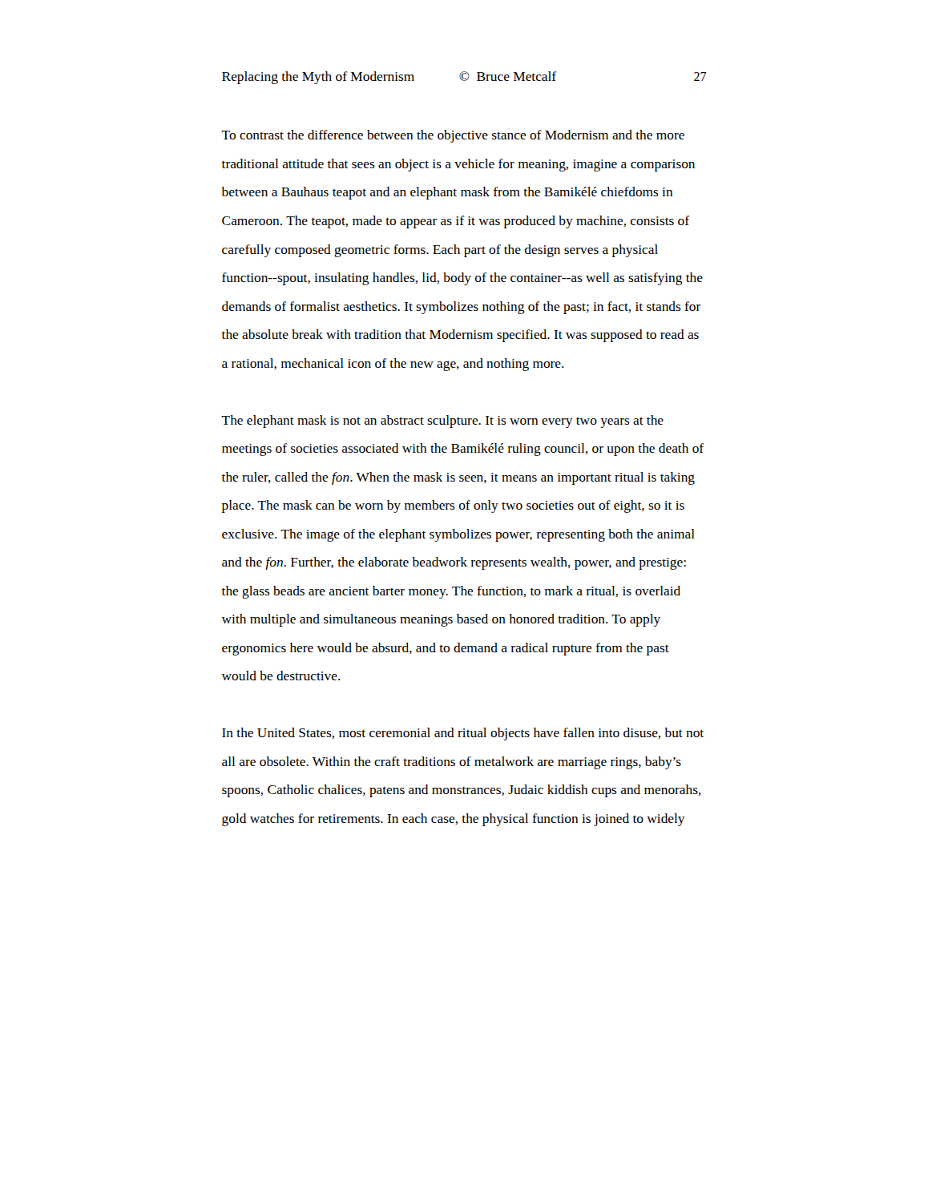Replacing the Myth of Modernism © Bruce Metcalf 27
To contrast the difference between the objective stance of Modernism and the more traditional attitude that sees an object is a vehicle for meaning, imagine a comparison between a Bauhaus teapot and an elephant mask from the Bamikélé chiefdoms in Cameroon. The teapot, made to appear as if it was produced by machine, consists of carefully composed geometric forms. Each part of the design serves a physical function--spout, insulating handles, lid, body of the container--as well as satisfying the demands of formalist aesthetics. It symbolizes nothing of the past; in fact, it stands for the absolute break with tradition that Modernism specified. It was supposed to read as a rational, mechanical icon of the new age, and nothing more.
The elephant mask is not an abstract sculpture. It is worn every two years at the meetings of societies associated with the Bamikélé ruling council, or upon the death of the ruler, called the fon. When the mask is seen, it means an important ritual is taking place. The mask can be worn by members of only two societies out of eight, so it is exclusive. The image of the elephant symbolizes power, representing both the animal and the fon. Further, the elaborate beadwork represents wealth, power, and prestige: the glass beads are ancient barter money. The function, to mark a ritual, is overlaid with multiple and simultaneous meanings based on honored tradition. To apply ergonomics here would be absurd, and to demand a radical rupture from the past would be destructive.
In the United States, most ceremonial and ritual objects have fallen into disuse, but not all are obsolete. Within the craft traditions of metalwork are marriage rings, baby’s spoons, Catholic chalices, patens and monstrances, Judaic kiddish cups and menorahs, gold watches for retirements. In each case, the physical function is joined to widely